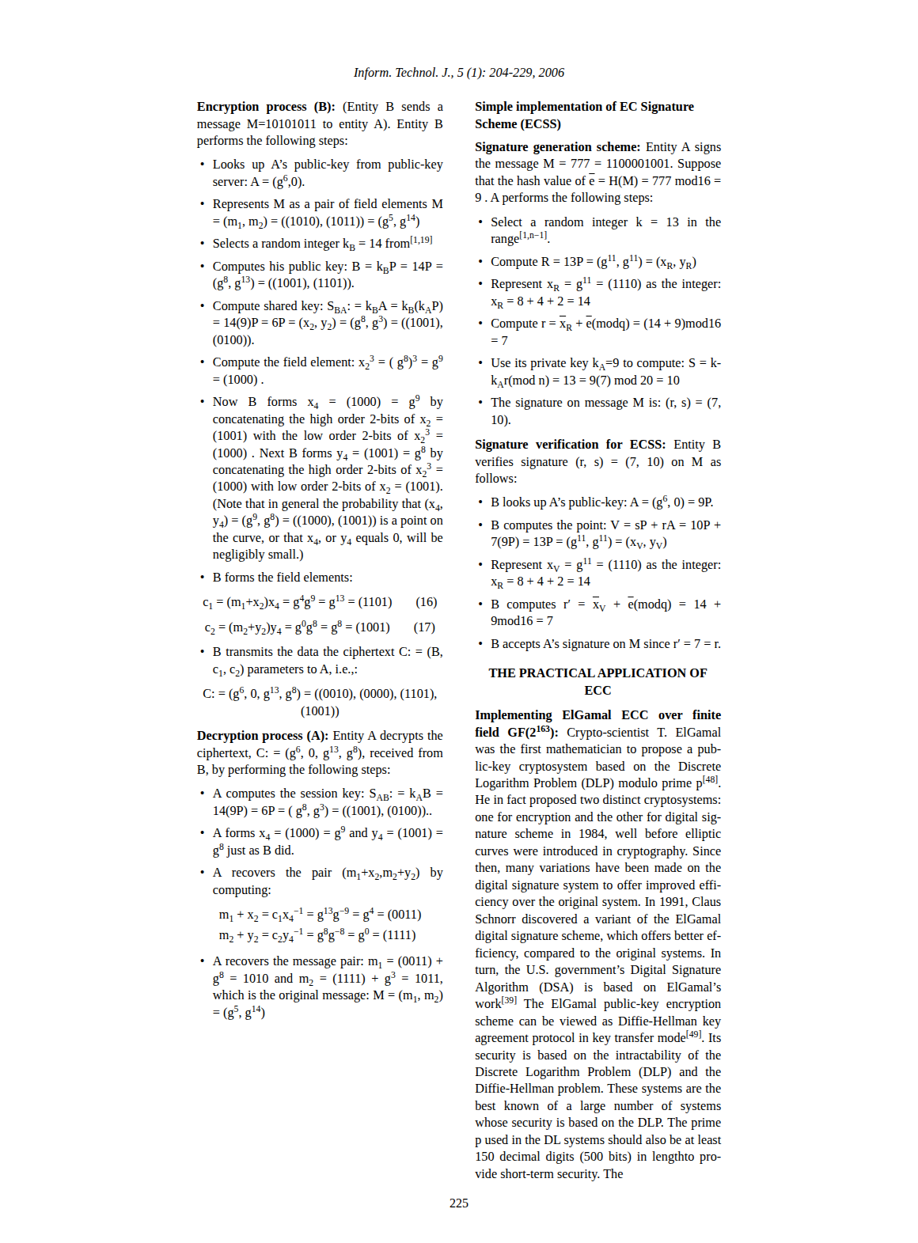Inform. Technol. J., 5 (1): 204-229, 2006
Encryption process (B): (Entity B sends a message M=10101011 to entity A). Entity B performs the following steps:
Looks up A’s public-key from public-key server: A = (g6,0).
Represents M as a pair of field elements M = (m1, m2) = ((1010), (1011)) = (g5, g14)
Selects a random integer kB = 14 from[1,19]
Computes his public key: B = kBP = 14P = (g8, g13) = ((1001), (1101)).
Compute shared key: SBA: = kBA = kB(kAP) = 14(9)P = 6P = (x2, y2) = (g8, g3) = ((1001), (0100)).
Compute the field element: x23 = ( g8)3 = g9 = (1000) .
Now B forms x4 = (1000) = g9 by concatenating the high order 2-bits of x2 = (1001) with the low order 2-bits of x23 = (1000) . Next B forms y4 = (1001) = g8 by concatenating the high order 2-bits of x23 = (1000) with low order 2-bits of x2 = (1001). (Note that in general the probability that (x4, y4) = (g9, g8) = ((1000), (1001)) is a point on the curve, or that x4, or y4 equals 0, will be negligibly small.)
B forms the field elements:
c1 = (m1+x2)x4 = g4g9 = g13 = (1101) (16)
c2 = (m2+y2)y4 = g0g8 = g8 = (1001) (17)
B transmits the data the ciphertext C: = (B, c1, c2) parameters to A, i.e.,:
C: = (g6, 0, g13, g8) = ((0010), (0000), (1101), (1001))
Decryption process (A): Entity A decrypts the ciphertext, C: = (g6, 0, g13, g8), received from B, by performing the following steps:
A computes the session key: SAB: = kAB = 14(9P) = 6P = ( g8, g3) = ((1001), (0100))..
A forms x4 = (1000) = g9 and y4 = (1001) = g8 just as B did.
A recovers the pair (m1+x2,m2+y2) by computing:
m1 + x2 = c1x4−1 = g13g−9 = g4 = (0011)
m2 + y2 = c2y4−1 = g8g−8 = g0 = (1111)
A recovers the message pair: m1 = (0011) + g8 = 1010 and m2 = (1111) + g3 = 1011, which is the original message: M = (m1, m2) = (g5, g14)
Simple implementation of EC Signature Scheme (ECSS)
Signature generation scheme: Entity A signs the message M = 777 = 1100001001. Suppose that the hash value of e = H(M) = 777 mod16 = 9 . A performs the following steps:
Select a random integer k = 13 in the range[1,n−1].
Compute R = 13P = (g11, g11) = (xR, yR)
Represent xR = g11 = (1110) as the integer: xR = 8 + 4 + 2 = 14
Compute r = xR + e(modq) = (14 + 9)mod16 = 7
Use its private key kA=9 to compute: S = k-kAr(mod n) = 13 = 9(7) mod 20 = 10
The signature on message M is: (r, s) = (7, 10).
Signature verification for ECSS: Entity B verifies signature (r, s) = (7, 10) on M as follows:
B looks up A’s public-key: A = (g6, 0) = 9P.
B computes the point: V = sP + rA = 10P + 7(9P) = 13P = (g11, g11) = (xV, yV)
Represent xV = g11 = (1110) as the integer: xR = 8 + 4 + 2 = 14
B computes r′ = xV + e(modq) = 14 + 9mod16 = 7
B accepts A’s signature on M since r′ = 7 = r.
THE PRACTICAL APPLICATION OF ECC
Implementing ElGamal ECC over finite field GF(2163): Crypto-scientist T. ElGamal was the first mathematician to propose a public-key cryptosystem based on the Discrete Logarithm Problem (DLP) modulo prime p[48]. He in fact proposed two distinct cryptosystems: one for encryption and the other for digital signature scheme in 1984, well before elliptic curves were introduced in cryptography. Since then, many variations have been made on the digital signature system to offer improved efficiency over the original system. In 1991, Claus Schnorr discovered a variant of the ElGamal digital signature scheme, which offers better efficiency, compared to the original systems. In turn, the U.S. government’s Digital Signature Algorithm (DSA) is based on ElGamal’s work[39] The ElGamal public-key encryption scheme can be viewed as Diffie-Hellman key agreement protocol in key transfer mode[49]. Its security is based on the intractability of the Discrete Logarithm Problem (DLP) and the Diffie-Hellman problem. These systems are the best known of a large number of systems whose security is based on the DLP. The prime p used in the DL systems should also be at least 150 decimal digits (500 bits) in lengthto provide short-term security. The
225